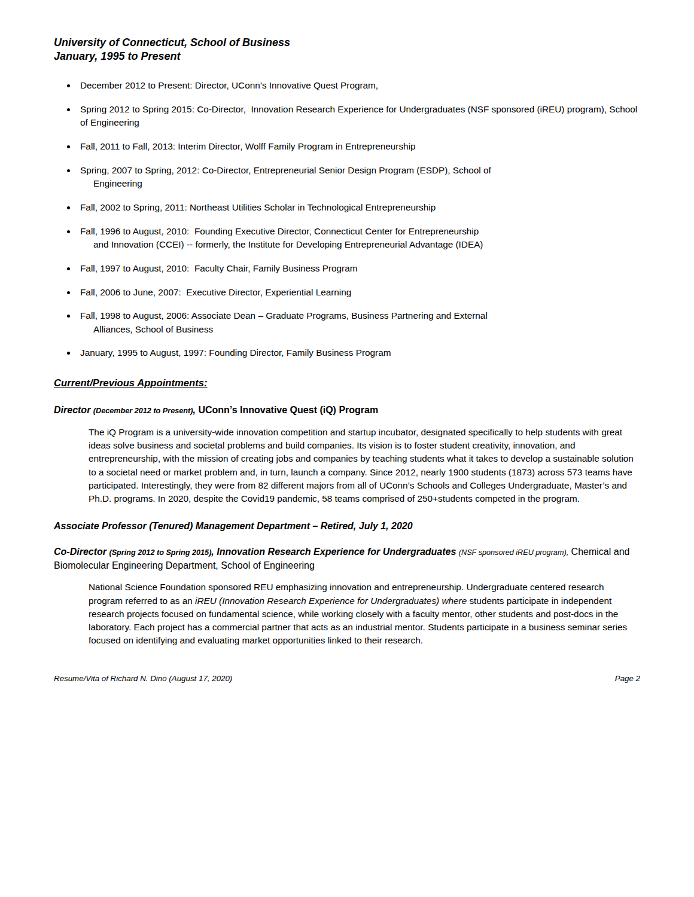University of Connecticut, School of Business
January, 1995 to Present
December 2012 to Present: Director, UConn’s Innovative Quest Program,
Spring 2012 to Spring 2015: Co-Director, Innovation Research Experience for Undergraduates (NSF sponsored (iREU) program), School of Engineering
Fall, 2011 to Fall, 2013: Interim Director, Wolff Family Program in Entrepreneurship
Spring, 2007 to Spring, 2012: Co-Director, Entrepreneurial Senior Design Program (ESDP), School of Engineering
Fall, 2002 to Spring, 2011: Northeast Utilities Scholar in Technological Entrepreneurship
Fall, 1996 to August, 2010: Founding Executive Director, Connecticut Center for Entrepreneurship and Innovation (CCEI) -- formerly, the Institute for Developing Entrepreneurial Advantage (IDEA)
Fall, 1997 to August, 2010: Faculty Chair, Family Business Program
Fall, 2006 to June, 2007: Executive Director, Experiential Learning
Fall, 1998 to August, 2006: Associate Dean – Graduate Programs, Business Partnering and External Alliances, School of Business
January, 1995 to August, 1997: Founding Director, Family Business Program
Current/Previous Appointments:
Director (December 2012 to Present), UConn’s Innovative Quest (iQ) Program
The iQ Program is a university-wide innovation competition and startup incubator, designated specifically to help students with great ideas solve business and societal problems and build companies. Its vision is to foster student creativity, innovation, and entrepreneurship, with the mission of creating jobs and companies by teaching students what it takes to develop a sustainable solution to a societal need or market problem and, in turn, launch a company. Since 2012, nearly 1900 students (1873) across 573 teams have participated. Interestingly, they were from 82 different majors from all of UConn’s Schools and Colleges Undergraduate, Master’s and Ph.D. programs. In 2020, despite the Covid19 pandemic, 58 teams comprised of 250+students competed in the program.
Associate Professor (Tenured) Management Department – Retired, July 1, 2020
Co-Director (Spring 2012 to Spring 2015), Innovation Research Experience for Undergraduates (NSF sponsored iREU program), Chemical and Biomolecular Engineering Department, School of Engineering
National Science Foundation sponsored REU emphasizing innovation and entrepreneurship. Undergraduate centered research program referred to as an iREU (Innovation Research Experience for Undergraduates) where students participate in independent research projects focused on fundamental science, while working closely with a faculty mentor, other students and post-docs in the laboratory. Each project has a commercial partner that acts as an industrial mentor. Students participate in a business seminar series focused on identifying and evaluating market opportunities linked to their research.
Resume/Vita of Richard N. Dino (August 17, 2020) Page 2